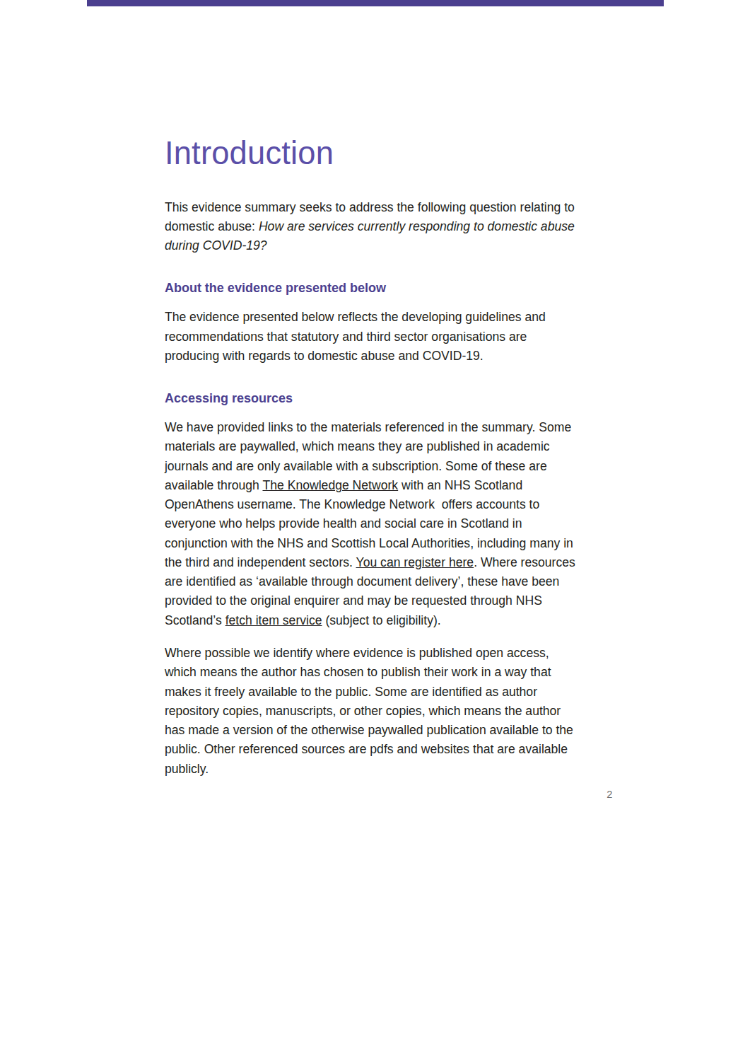Introduction
This evidence summary seeks to address the following question relating to domestic abuse: How are services currently responding to domestic abuse during COVID-19?
About the evidence presented below
The evidence presented below reflects the developing guidelines and recommendations that statutory and third sector organisations are producing with regards to domestic abuse and COVID-19.
Accessing resources
We have provided links to the materials referenced in the summary. Some materials are paywalled, which means they are published in academic journals and are only available with a subscription. Some of these are available through The Knowledge Network with an NHS Scotland OpenAthens username. The Knowledge Network offers accounts to everyone who helps provide health and social care in Scotland in conjunction with the NHS and Scottish Local Authorities, including many in the third and independent sectors. You can register here. Where resources are identified as ‘available through document delivery’, these have been provided to the original enquirer and may be requested through NHS Scotland’s fetch item service (subject to eligibility).
Where possible we identify where evidence is published open access, which means the author has chosen to publish their work in a way that makes it freely available to the public. Some are identified as author repository copies, manuscripts, or other copies, which means the author has made a version of the otherwise paywalled publication available to the public. Other referenced sources are pdfs and websites that are available publicly.
2